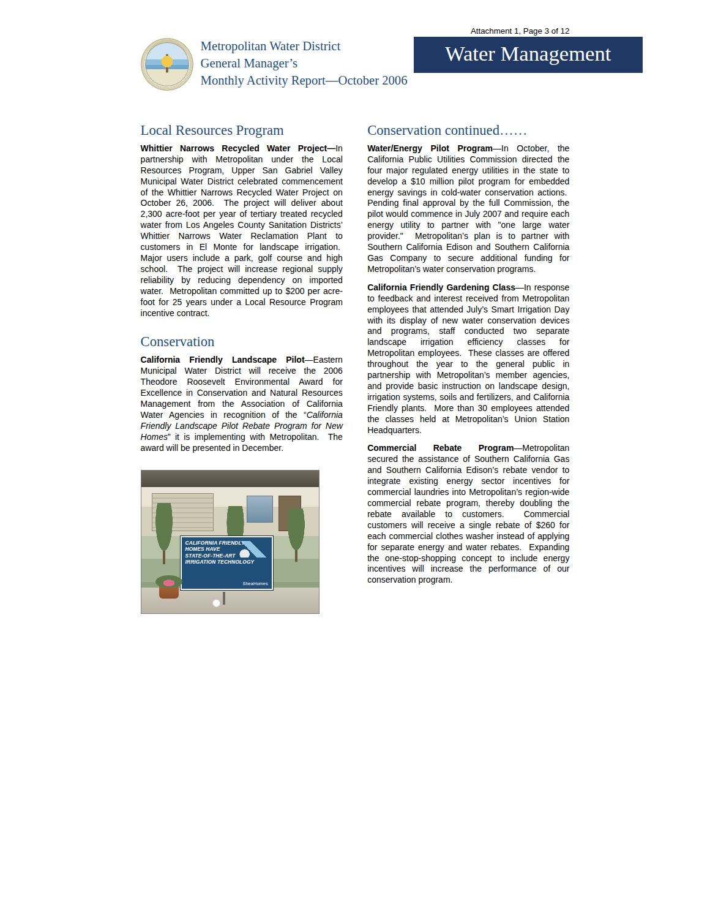Attachment 1, Page 3 of 12
Metropolitan Water District
General Manager’s
Monthly Activity Report—October 2006
Water Management
Local Resources Program
Whittier Narrows Recycled Water Project—In partnership with Metropolitan under the Local Resources Program, Upper San Gabriel Valley Municipal Water District celebrated commencement of the Whittier Narrows Recycled Water Project on October 26, 2006. The project will deliver about 2,300 acre-foot per year of tertiary treated recycled water from Los Angeles County Sanitation Districts’ Whittier Narrows Water Reclamation Plant to customers in El Monte for landscape irrigation. Major users include a park, golf course and high school. The project will increase regional supply reliability by reducing dependency on imported water. Metropolitan committed up to $200 per acre-foot for 25 years under a Local Resource Program incentive contract.
Conservation
California Friendly Landscape Pilot—Eastern Municipal Water District will receive the 2006 Theodore Roosevelt Environmental Award for Excellence in Conservation and Natural Resources Management from the Association of California Water Agencies in recognition of the “California Friendly Landscape Pilot Rebate Program for New Homes” it is implementing with Metropolitan. The award will be presented in December.
CALIFORNIA FRIENDLY
HOMES HAVE
STATE-OF-THE-ART
IRRIGATION TECHNOLOGY
SheaHomes
Conservation continued……
Water/Energy Pilot Program—In October, the California Public Utilities Commission directed the four major regulated energy utilities in the state to develop a $10 million pilot program for embedded energy savings in cold-water conservation actions. Pending final approval by the full Commission, the pilot would commence in July 2007 and require each energy utility to partner with "one large water provider." Metropolitan’s plan is to partner with Southern California Edison and Southern California Gas Company to secure additional funding for Metropolitan’s water conservation programs.
California Friendly Gardening Class—In response to feedback and interest received from Metropolitan employees that attended July’s Smart Irrigation Day with its display of new water conservation devices and programs, staff conducted two separate landscape irrigation efficiency classes for Metropolitan employees. These classes are offered throughout the year to the general public in partnership with Metropolitan’s member agencies, and provide basic instruction on landscape design, irrigation systems, soils and fertilizers, and California Friendly plants. More than 30 employees attended the classes held at Metropolitan’s Union Station Headquarters.
Commercial Rebate Program—Metropolitan secured the assistance of Southern California Gas and Southern California Edison’s rebate vendor to integrate existing energy sector incentives for commercial laundries into Metropolitan’s region-wide commercial rebate program, thereby doubling the rebate available to customers. Commercial customers will receive a single rebate of $260 for each commercial clothes washer instead of applying for separate energy and water rebates. Expanding the one-stop-shopping concept to include energy incentives will increase the performance of our conservation program.